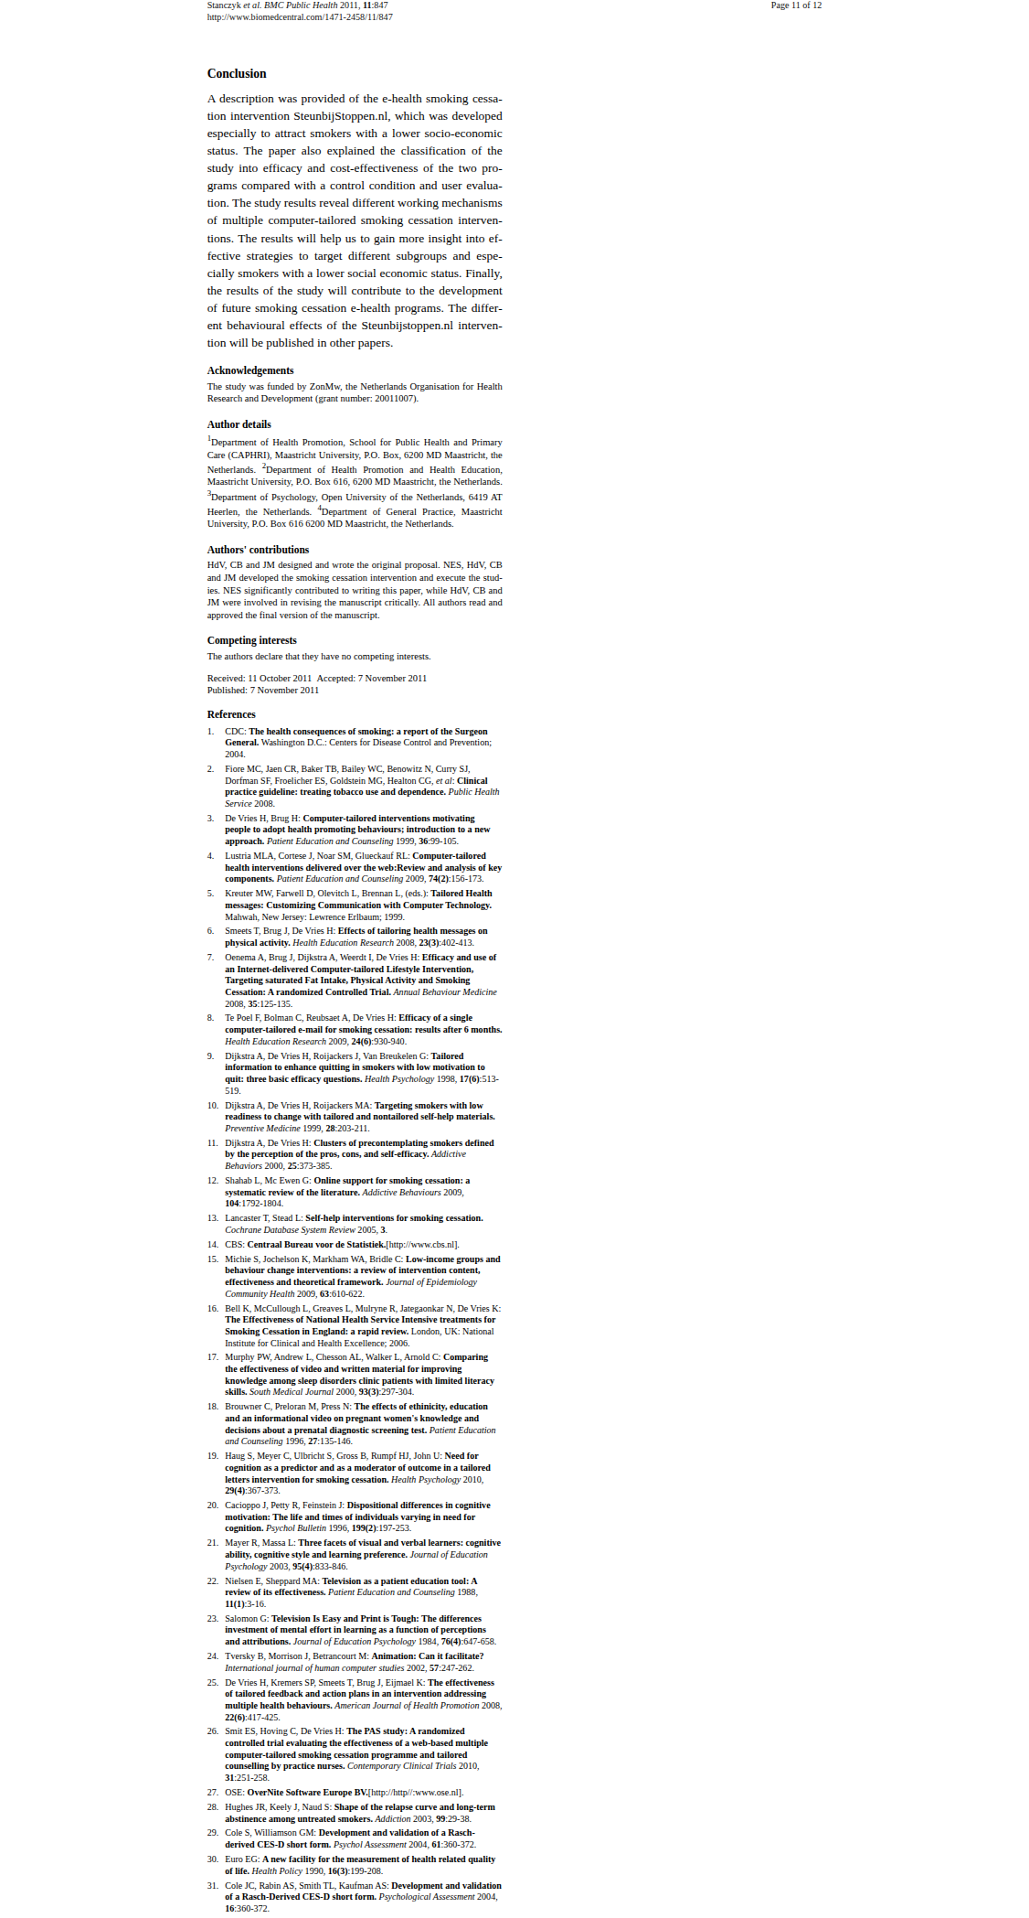Stanczyk et al. BMC Public Health 2011, 11:847
http://www.biomedcentral.com/1471-2458/11/847
Page 11 of 12
Conclusion
A description was provided of the e-health smoking cessation intervention SteunbijStoppen.nl, which was developed especially to attract smokers with a lower socio-economic status. The paper also explained the classification of the study into efficacy and cost-effectiveness of the two programs compared with a control condition and user evaluation. The study results reveal different working mechanisms of multiple computer-tailored smoking cessation interventions. The results will help us to gain more insight into effective strategies to target different subgroups and especially smokers with a lower social economic status. Finally, the results of the study will contribute to the development of future smoking cessation e-health programs. The different behavioural effects of the Steunbijstoppen.nl intervention will be published in other papers.
Acknowledgements
The study was funded by ZonMw, the Netherlands Organisation for Health Research and Development (grant number: 20011007).
Author details
1Department of Health Promotion, School for Public Health and Primary Care (CAPHRI), Maastricht University, P.O. Box, 6200 MD Maastricht, the Netherlands. 2Department of Health Promotion and Health Education, Maastricht University, P.O. Box 616, 6200 MD Maastricht, the Netherlands. 3Department of Psychology, Open University of the Netherlands, 6419 AT Heerlen, the Netherlands. 4Department of General Practice, Maastricht University, P.O. Box 616 6200 MD Maastricht, the Netherlands.
Authors' contributions
HdV, CB and JM designed and wrote the original proposal. NES, HdV, CB and JM developed the smoking cessation intervention and execute the studies. NES significantly contributed to writing this paper, while HdV, CB and JM were involved in revising the manuscript critically. All authors read and approved the final version of the manuscript.
Competing interests
The authors declare that they have no competing interests.
Received: 11 October 2011 Accepted: 7 November 2011
Published: 7 November 2011
References
CDC: The health consequences of smoking: a report of the Surgeon General. Washington D.C.: Centers for Disease Control and Prevention; 2004.
Fiore MC, Jaen CR, Baker TB, Bailey WC, Benowitz N, Curry SJ, Dorfman SF, Froelicher ES, Goldstein MG, Healton CG, et al: Clinical practice guideline: treating tobacco use and dependence. Public Health Service 2008.
De Vries H, Brug H: Computer-tailored interventions motivating people to adopt health promoting behaviours; introduction to a new approach. Patient Education and Counseling 1999, 36:99-105.
Lustria MLA, Cortese J, Noar SM, Glueckauf RL: Computer-tailored health interventions delivered over the web:Review and analysis of key components. Patient Education and Counseling 2009, 74(2):156-173.
Kreuter MW, Farwell D, Olevitch L, Brennan L, (eds.): Tailored Health messages: Customizing Communication with Computer Technology. Mahwah, New Jersey: Lewrence Erlbaum; 1999.
Smeets T, Brug J, De Vries H: Effects of tailoring health messages on physical activity. Health Education Research 2008, 23(3):402-413.
Oenema A, Brug J, Dijkstra A, Weerdt I, De Vries H: Efficacy and use of an Internet-delivered Computer-tailored Lifestyle Intervention, Targeting saturated Fat Intake, Physical Activity and Smoking Cessation: A randomized Controlled Trial. Annual Behaviour Medicine 2008, 35:125-135.
Te Poel F, Bolman C, Reubsaet A, De Vries H: Efficacy of a single computer-tailored e-mail for smoking cessation: results after 6 months. Health Education Research 2009, 24(6):930-940.
Dijkstra A, De Vries H, Roijackers J, Van Breukelen G: Tailored information to enhance quitting in smokers with low motivation to quit: three basic efficacy questions. Health Psychology 1998, 17(6):513-519.
Dijkstra A, De Vries H, Roijackers MA: Targeting smokers with low readiness to change with tailored and nontailored self-help materials. Preventive Medicine 1999, 28:203-211.
Dijkstra A, De Vries H: Clusters of precontemplating smokers defined by the perception of the pros, cons, and self-efficacy. Addictive Behaviors 2000, 25:373-385.
Shahab L, Mc Ewen G: Online support for smoking cessation: a systematic review of the literature. Addictive Behaviours 2009, 104:1792-1804.
Lancaster T, Stead L: Self-help interventions for smoking cessation. Cochrane Database System Review 2005, 3.
CBS: Centraal Bureau voor de Statistiek.[http://www.cbs.nl].
Michie S, Jochelson K, Markham WA, Bridle C: Low-income groups and behaviour change interventions: a review of intervention content, effectiveness and theoretical framework. Journal of Epidemiology Community Health 2009, 63:610-622.
Bell K, McCullough L, Greaves L, Mulryne R, Jategaonkar N, De Vries K: The Effectiveness of National Health Service Intensive treatments for Smoking Cessation in England: a rapid review. London, UK: National Institute for Clinical and Health Excellence; 2006.
Murphy PW, Andrew L, Chesson AL, Walker L, Arnold C: Comparing the effectiveness of video and written material for improving knowledge among sleep disorders clinic patients with limited literacy skills. South Medical Journal 2000, 93(3):297-304.
Brouwner C, Preloran M, Press N: The effects of ethinicity, education and an informational video on pregnant women's knowledge and decisions about a prenatal diagnostic screening test. Patient Education and Counseling 1996, 27:135-146.
Haug S, Meyer C, Ulbricht S, Gross B, Rumpf HJ, John U: Need for cognition as a predictor and as a moderator of outcome in a tailored letters intervention for smoking cessation. Health Psychology 2010, 29(4):367-373.
Cacioppo J, Petty R, Feinstein J: Dispositional differences in cognitive motivation: The life and times of individuals varying in need for cognition. Psychol Bulletin 1996, 199(2):197-253.
Mayer R, Massa L: Three facets of visual and verbal learners: cognitive ability, cognitive style and learning preference. Journal of Education Psychology 2003, 95(4):833-846.
Nielsen E, Sheppard MA: Television as a patient education tool: A review of its effectiveness. Patient Education and Counseling 1988, 11(1):3-16.
Salomon G: Television Is Easy and Print is Tough: The differences investment of mental effort in learning as a function of perceptions and attributions. Journal of Education Psychology 1984, 76(4):647-658.
Tversky B, Morrison J, Betrancourt M: Animation: Can it facilitate? International journal of human computer studies 2002, 57:247-262.
De Vries H, Kremers SP, Smeets T, Brug J, Eijmael K: The effectiveness of tailored feedback and action plans in an intervention addressing multiple health behaviours. American Journal of Health Promotion 2008, 22(6):417-425.
Smit ES, Hoving C, De Vries H: The PAS study: A randomized controlled trial evaluating the effectiveness of a web-based multiple computer-tailored smoking cessation programme and tailored counselling by practice nurses. Contemporary Clinical Trials 2010, 31:251-258.
OSE: OverNite Software Europe BV.[http://http//:www.ose.nl].
Hughes JR, Keely J, Naud S: Shape of the relapse curve and long-term abstinence among untreated smokers. Addiction 2003, 99:29-38.
Cole S, Williamson GM: Development and validation of a Rasch-derived CES-D short form. Psychol Assessment 2004, 61:360-372.
Euro EG: A new facility for the measurement of health related quality of life. Health Policy 1990, 16(3):199-208.
Cole JC, Rabin AS, Smith TL, Kaufman AS: Development and validation of a Rasch-Derived CES-D short form. Psychological Assessment 2004, 16:360-372.